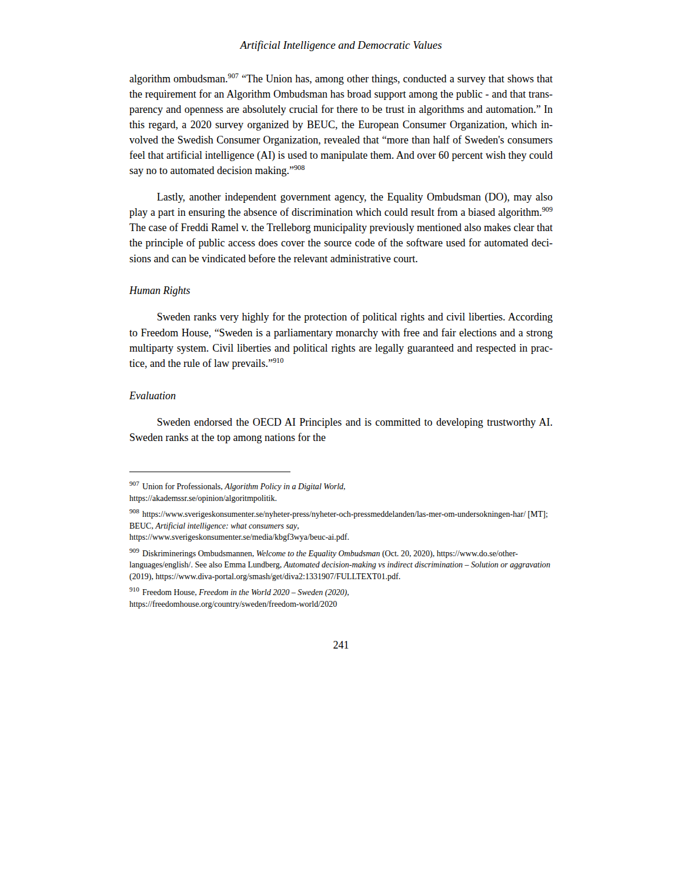Artificial Intelligence and Democratic Values
algorithm ombudsman.907 “The Union has, among other things, conducted a survey that shows that the requirement for an Algorithm Ombudsman has broad support among the public - and that transparency and openness are absolutely crucial for there to be trust in algorithms and automation.” In this regard, a 2020 survey organized by BEUC, the European Consumer Organization, which involved the Swedish Consumer Organization, revealed that “more than half of Sweden's consumers feel that artificial intelligence (AI) is used to manipulate them. And over 60 percent wish they could say no to automated decision making.”908
Lastly, another independent government agency, the Equality Ombudsman (DO), may also play a part in ensuring the absence of discrimination which could result from a biased algorithm.909 The case of Freddi Ramel v. the Trelleborg municipality previously mentioned also makes clear that the principle of public access does cover the source code of the software used for automated decisions and can be vindicated before the relevant administrative court.
Human Rights
Sweden ranks very highly for the protection of political rights and civil liberties. According to Freedom House, “Sweden is a parliamentary monarchy with free and fair elections and a strong multiparty system. Civil liberties and political rights are legally guaranteed and respected in practice, and the rule of law prevails.”910
Evaluation
Sweden endorsed the OECD AI Principles and is committed to developing trustworthy AI. Sweden ranks at the top among nations for the
907 Union for Professionals, Algorithm Policy in a Digital World,
https://akademssr.se/opinion/algoritmpolitik.
908 https://www.sverigeskonsumenter.se/nyheter-press/nyheter-och-pressmeddelanden/las-mer-om-undersokningen-har/ [MT]; BEUC, Artificial intelligence: what consumers say,
https://www.sverigeskonsumenter.se/media/kbgf3wya/beuc-ai.pdf.
909 Diskriminerings Ombudsmannen, Welcome to the Equality Ombudsman (Oct. 20, 2020), https://www.do.se/other-languages/english/. See also Emma Lundberg, Automated decision-making vs indirect discrimination – Solution or aggravation (2019), https://www.diva-portal.org/smash/get/diva2:1331907/FULLTEXT01.pdf.
910 Freedom House, Freedom in the World 2020 – Sweden (2020),
https://freedomhouse.org/country/sweden/freedom-world/2020
241